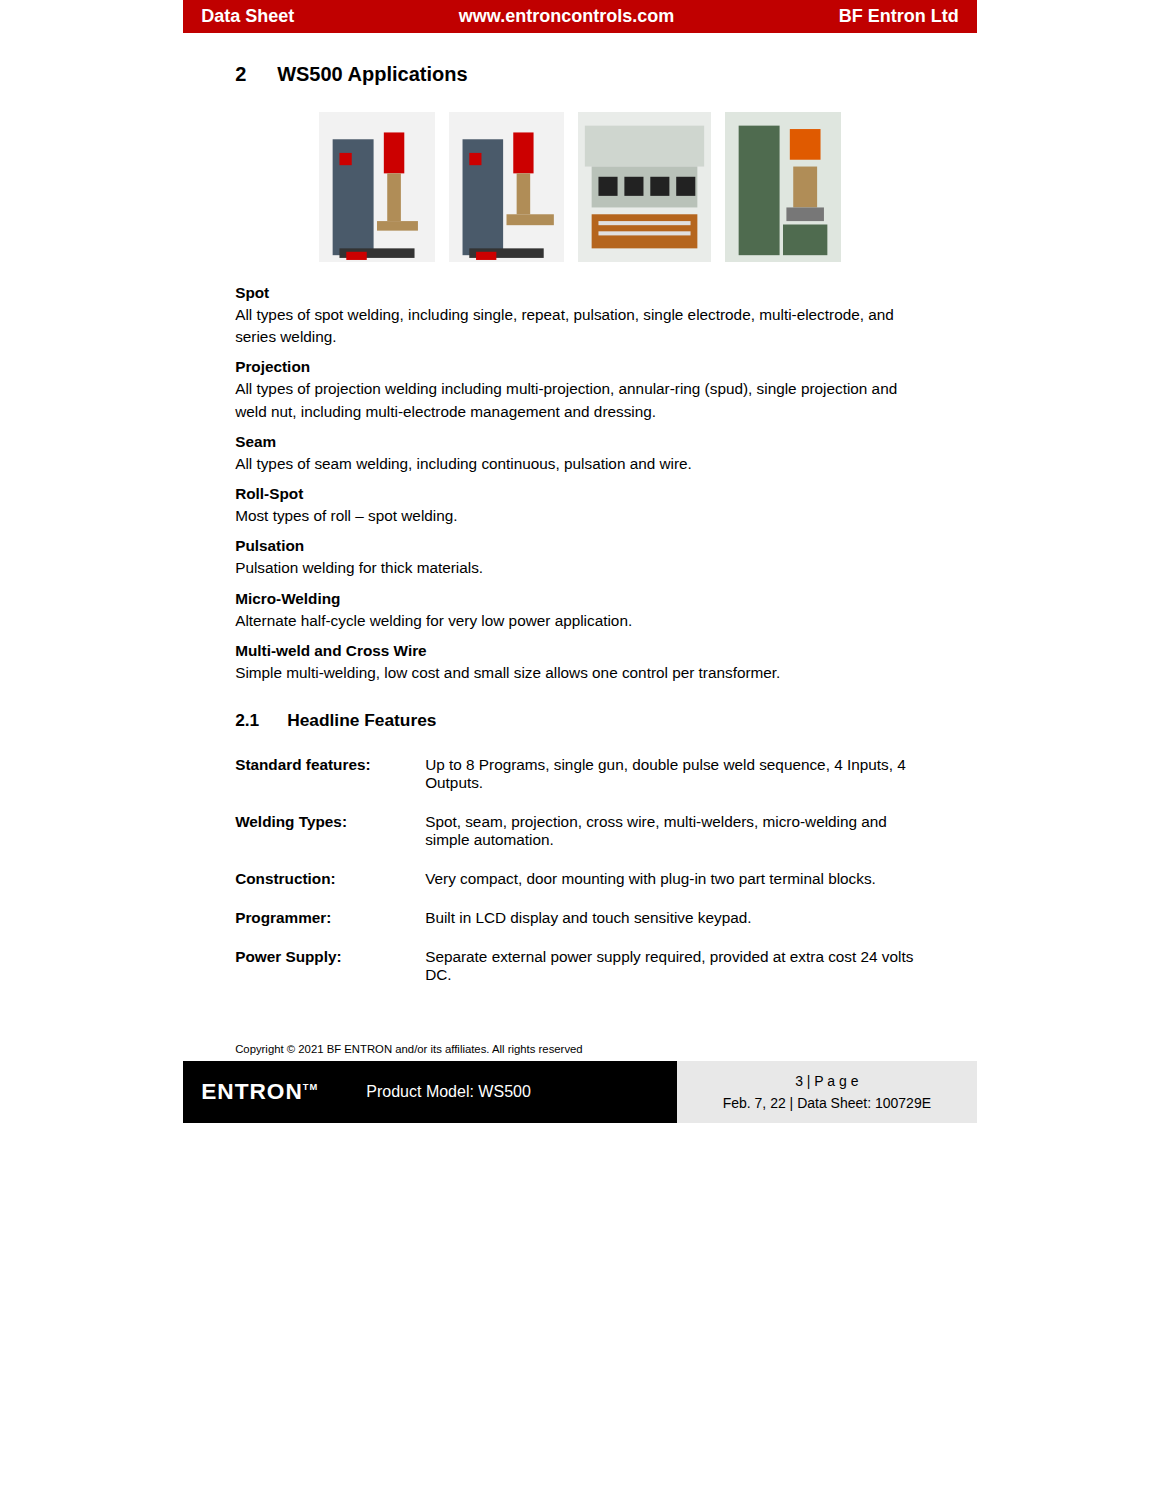Data Sheet
www.entroncontrols.com
BF Entron Ltd
2 WS500 Applications
Spot
All types of spot welding, including single, repeat, pulsation, single electrode, multi-electrode, and series welding.
Projection
All types of projection welding including multi-projection, annular-ring (spud), single projection and weld nut, including multi-electrode management and dressing.
Seam
All types of seam welding, including continuous, pulsation and wire.
Roll-Spot
Most types of roll – spot welding.
Pulsation
Pulsation welding for thick materials.
Micro-Welding
Alternate half-cycle welding for very low power application.
Multi-weld and Cross Wire
Simple multi-welding, low cost and small size allows one control per transformer.
2.1 Headline Features
| Standard features: | Up to 8 Programs, single gun, double pulse weld sequence, 4 Inputs, 4 Outputs. |
| Welding Types: | Spot, seam, projection, cross wire, multi-welders, micro-welding and simple automation. |
| Construction: | Very compact, door mounting with plug-in two part terminal blocks. |
| Programmer: | Built in LCD display and touch sensitive keypad. |
| Power Supply: | Separate external power supply required, provided at extra cost 24 volts DC. |
Copyright © 2021 BF ENTRON and/or its affiliates. All rights reserved
ENTRONTM Product Model: WS500
3 | P a g e
Feb. 7, 22 | Data Sheet: 100729E